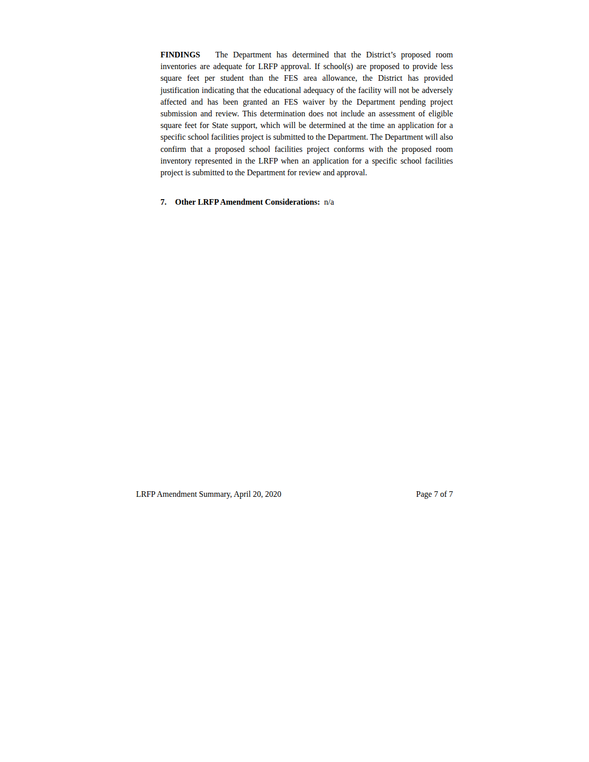FINDINGSThe Department has determined that the District’s proposed room inventories are adequate for LRFP approval. If school(s) are proposed to provide less square feet per student than the FES area allowance, the District has provided justification indicating that the educational adequacy of the facility will not be adversely affected and has been granted an FES waiver by the Department pending project submission and review. This determination does not include an assessment of eligible square feet for State support, which will be determined at the time an application for a specific school facilities project is submitted to the Department. The Department will also confirm that a proposed school facilities project conforms with the proposed room inventory represented in the LRFP when an application for a specific school facilities project is submitted to the Department for review and approval.
7. Other LRFP Amendment Considerations: n/a
LRFP Amendment Summary, April 20, 2020
Page 7 of 7